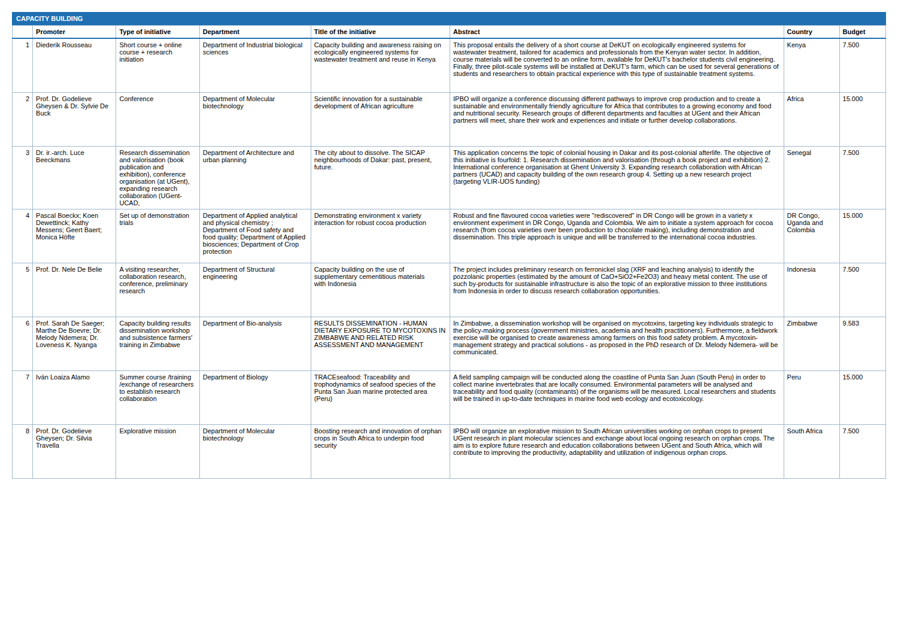CAPACITY BUILDING
| | Promoter | Type of initiative | Department | Title of the initiative | Abstract | Country | Budget |
| --- | --- | --- | --- | --- | --- | --- | --- |
| 1 | Diederik Rousseau | Short course + online course + research initiation | Department of Industrial biological sciences | Capacity building and awareness raising on ecologically engineered systems for wastewater treatment and reuse in Kenya | This proposal entails the delivery of a short course at DeKUT on ecologically engineered systems for wastewater treatment, tailored for academics and professionals from the Kenyan water sector. In addition, course materials will be converted to an online form, available for DeKUT's bachelor students civil engineering. Finally, three pilot-scale systems will be installed at DeKUT's farm, which can be used for several generations of students and researchers to obtain practical experience with this type of sustainable treatment systems. | Kenya | 7.500 |
| 2 | Prof. Dr. Godelieve Gheysen & Dr. Sylvie De Buck | Conference | Department of Molecular biotechnology | Scientific innovation for a sustainable development of African agriculture | IPBO will organize a conference discussing different pathways to improve crop production and to create a sustainable and environmentally friendly agriculture for Africa that contributes to a growing economy and food and nutritional security. Research groups of different departments and faculties at UGent and their African partners will meet, share their work and experiences and initiate or further develop collaborations. | Africa | 15.000 |
| 3 | Dr. ir.-arch. Luce Beeckmans | Research dissemination and valorisation (book publication and exhibition), conference organisation (at UGent), expanding research collaboration (UGent-UCAD, | Department of Architecture and urban planning | The city about to dissolve. The SICAP neighbourhoods of Dakar: past, present, future. | This application concerns the topic of colonial housing in Dakar and its post-colonial afterlife. The objective of this initiative is fourfold: 1. Research dissemination and valorisation (through a book project and exhibition) 2. International conference organisation at Ghent University 3. Expanding research collaboration with African partners (UCAD) and capacity building of the own research group 4. Setting up a new research project (targeting VLIR-UOS funding) | Senegal | 7.500 |
| 4 | Pascal Boeckx; Koen Dewettinck; Kathy Messens; Geert Baert; Monica Höfte | Set up of demonstration trials | Department of Applied analytical and physical chemistry ; Department of Food safety and food quality; Department of Applied biosciences; Department of Crop protection | Demonstrating environment x variety interaction for robust cocoa production | Robust and fine flavoured cocoa varieties were "rediscovered" in DR Congo will be grown in a variety x environment experiment in DR Congo, Uganda and Colombia. We aim to initiate a system approach for cocoa research (from cocoa varieties over been production to chocolate making), including demonstration and dissemination. This triple approach is unique and will be transferred to the international cocoa industries. | DR Congo, Uganda and Colombia | 15.000 |
| 5 | Prof. Dr. Nele De Belie | A visiting researcher, collaboration research, conference, preliminary research | Department of Structural engineering | Capacity building on the use of supplementary cementitious materials with Indonesia | The project includes preliminary research on ferronickel slag (XRF and leaching analysis) to identify the pozzolanic properties (estimated by the amount of CaO+SiO2+Fe2O3) and heavy metal content. The use of such by-products for sustainable infrastructure is also the topic of an explorative mission to three institutions from Indonesia in order to discuss research collaboration opportunities. | Indonesia | 7.500 |
| 6 | Prof. Sarah De Saeger; Marthe De Boevre; Dr. Melody Ndemera; Dr. Loveness K. Nyanga | Capacity building results dissemination workshop and subsistence farmers' training in Zimbabwe | Department of Bio-analysis | RESULTS DISSEMINATION - HUMAN DIETARY EXPOSURE TO MYCOTOXINS IN ZIMBABWE AND RELATED RISK ASSESSMENT AND MANAGEMENT | In Zimbabwe, a dissemination workshop will be organised on mycotoxins, targeting key individuals strategic to the policy-making process (government ministries, academia and health practitioners). Furthermore, a fieldwork exercise will be organised to create awareness among farmers on this food safety problem. A mycotoxin-management strategy and practical solutions - as proposed in the PhD research of Dr. Melody Ndemera- will be communicated. | Zimbabwe | 9.583 |
| 7 | Iván Loaiza Alamo | Summer course /training /exchange of researchers to establish research collaboration | Department of Biology | TRACEseafood: Traceability and trophodynamics of seafood species of the Punta San Juan marine protected area (Peru) | A field sampling campaign will be conducted along the coastline of Punta San Juan (South Peru) in order to collect marine invertebrates that are locally consumed. Environmental parameters will be analysed and traceability and food quality (contaminants) of the organisms will be measured. Local researchers and students will be trained in up-to-date techniques in marine food web ecology and ecotoxicology. | Peru | 15.000 |
| 8 | Prof. Dr. Godelieve Gheysen; Dr. Silvia Travella | Explorative mission | Department of Molecular biotechnology | Boosting research and innovation of orphan crops in South Africa to underpin food security | IPBO will organize an explorative mission to South African universities working on orphan crops to present UGent research in plant molecular sciences and exchange about local ongoing research on orphan crops. The aim is to explore future research and education collaborations between UGent and South Africa, which will contribute to improving the productivity, adaptability and utilization of indigenous orphan crops. | South Africa | 7.500 |